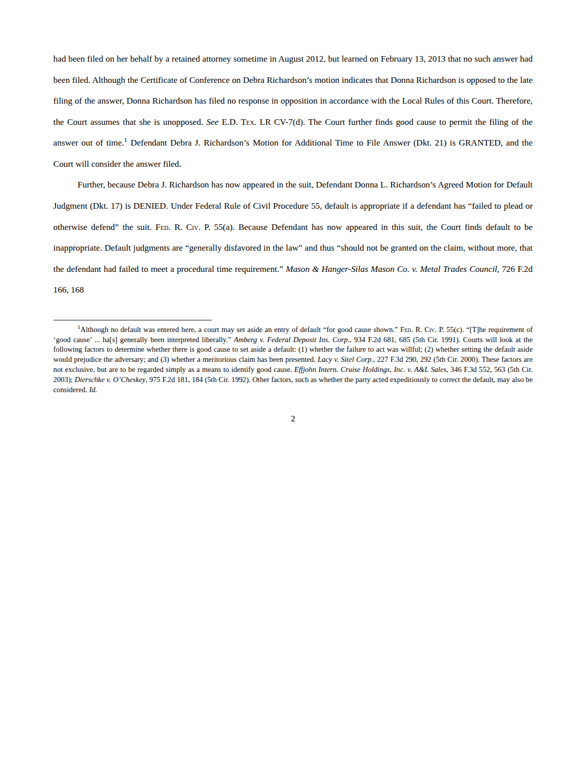had been filed on her behalf by a retained attorney sometime in August 2012, but learned on February 13, 2013 that no such answer had been filed. Although the Certificate of Conference on Debra Richardson’s motion indicates that Donna Richardson is opposed to the late filing of the answer, Donna Richardson has filed no response in opposition in accordance with the Local Rules of this Court. Therefore, the Court assumes that she is unopposed. See E.D. Tex. LR CV-7(d). The Court further finds good cause to permit the filing of the answer out of time.1 Defendant Debra J. Richardson’s Motion for Additional Time to File Answer (Dkt. 21) is GRANTED, and the Court will consider the answer filed.
Further, because Debra J. Richardson has now appeared in the suit, Defendant Donna L. Richardson’s Agreed Motion for Default Judgment (Dkt. 17) is DENIED. Under Federal Rule of Civil Procedure 55, default is appropriate if a defendant has “failed to plead or otherwise defend” the suit. Fed. R. Civ. P. 55(a). Because Defendant has now appeared in this suit, the Court finds default to be inappropriate. Default judgments are “generally disfavored in the law” and thus “should not be granted on the claim, without more, that the defendant had failed to meet a procedural time requirement.” Mason & Hanger-Silas Mason Co. v. Metal Trades Council, 726 F.2d 166, 168
1Although no default was entered here, a court may set aside an entry of default “for good cause shown.” Fed. R. Civ. P. 55(c). “[T]he requirement of ‘good cause’ ... ha[s] generally been interpreted liberally.” Amberg v. Federal Deposit Ins. Corp., 934 F.2d 681, 685 (5th Cir. 1991). Courts will look at the following factors to determine whether there is good cause to set aside a default: (1) whether the failure to act was willful; (2) whether setting the default aside would prejudice the adversary; and (3) whether a meritorious claim has been presented. Lacy v. Sitel Corp., 227 F.3d 290, 292 (5th Cir. 2000). These factors are not exclusive, but are to be regarded simply as a means to identify good cause. Effjohn Intern. Cruise Holdings, Inc. v. A&L Sales, 346 F.3d 552, 563 (5th Cir. 2003); Dierschke v. O’Cheskey, 975 F.2d 181, 184 (5th Cir. 1992). Other factors, such as whether the party acted expeditiously to correct the default, may also be considered. Id.
2